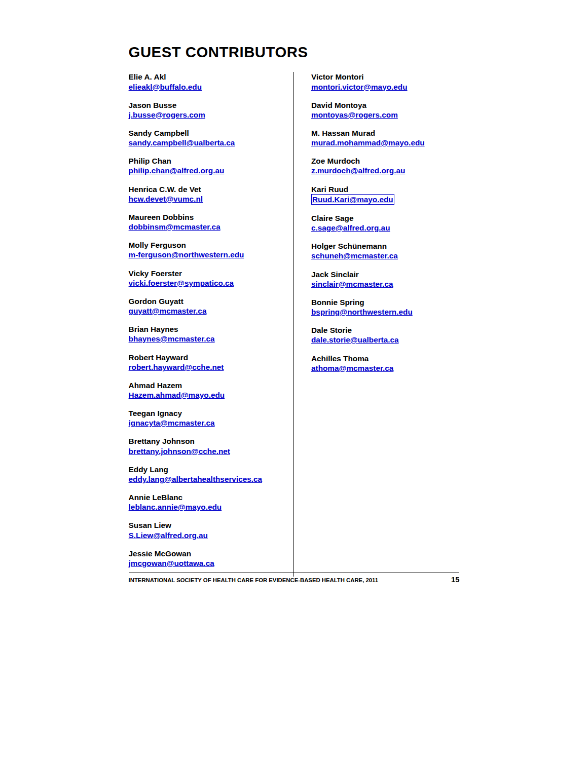GUEST CONTRIBUTORS
Elie A. Akl
elieakl@buffalo.edu
Jason Busse
j.busse@rogers.com
Sandy Campbell
sandy.campbell@ualberta.ca
Philip Chan
philip.chan@alfred.org.au
Henrica C.W. de Vet
hcw.devet@vumc.nl
Maureen Dobbins
dobbinsm@mcmaster.ca
Molly Ferguson
m-ferguson@northwestern.edu
Vicky Foerster
vicki.foerster@sympatico.ca
Gordon Guyatt
guyatt@mcmaster.ca
Brian Haynes
bhaynes@mcmaster.ca
Robert Hayward
robert.hayward@cche.net
Ahmad Hazem
Hazem.ahmad@mayo.edu
Teegan Ignacy
ignacyta@mcmaster.ca
Brettany Johnson
brettany.johnson@cche.net
Eddy Lang
eddy.lang@albertahealthservices.ca
Annie LeBlanc
leblanc.annie@mayo.edu
Susan Liew
S.Liew@alfred.org.au
Jessie McGowan
jmcgowan@uottawa.ca
Victor Montori
montori.victor@mayo.edu
David Montoya
montoyas@rogers.com
M. Hassan Murad
murad.mohammad@mayo.edu
Zoe Murdoch
z.murdoch@alfred.org.au
Kari Ruud
Ruud.Kari@mayo.edu
Claire Sage
c.sage@alfred.org.au
Holger Schünemann
schuneh@mcmaster.ca
Jack Sinclair
sinclair@mcmaster.ca
Bonnie Spring
bspring@northwestern.edu
Dale Storie
dale.storie@ualberta.ca
Achilles Thoma
athoma@mcmaster.ca
INTERNATIONAL SOCIETY OF HEALTH CARE FOR EVIDENCE-BASED HEALTH CARE, 2011 15